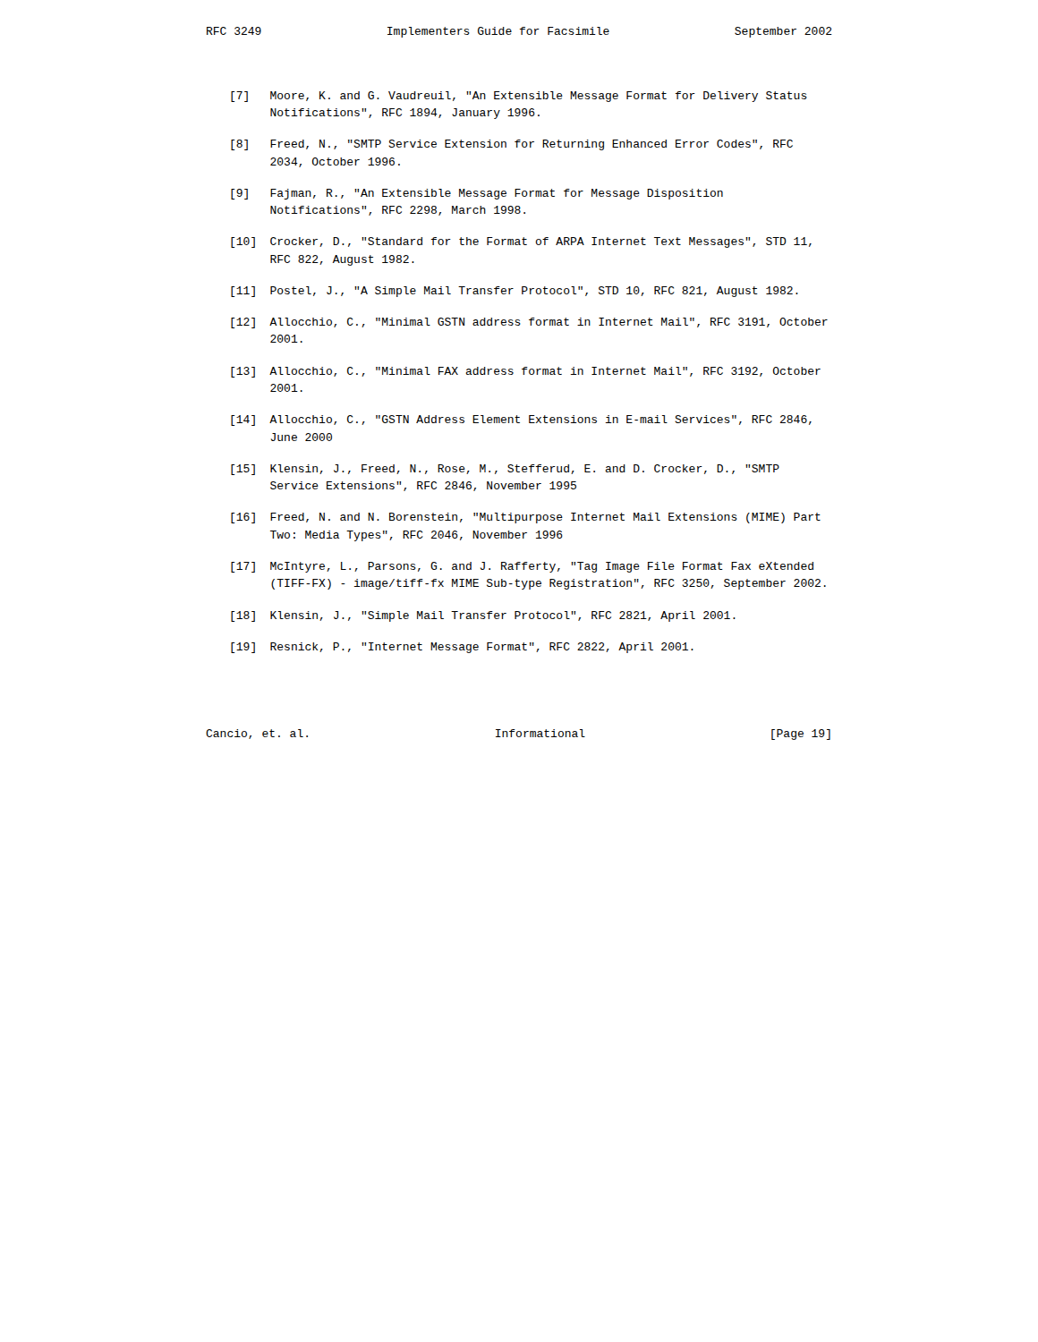RFC 3249 Implementers Guide for Facsimile September 2002
[7] Moore, K. and G. Vaudreuil, "An Extensible Message Format for Delivery Status Notifications", RFC 1894, January 1996.
[8] Freed, N., "SMTP Service Extension for Returning Enhanced Error Codes", RFC 2034, October 1996.
[9] Fajman, R., "An Extensible Message Format for Message Disposition Notifications", RFC 2298, March 1998.
[10] Crocker, D., "Standard for the Format of ARPA Internet Text Messages", STD 11, RFC 822, August 1982.
[11] Postel, J., "A Simple Mail Transfer Protocol", STD 10, RFC 821, August 1982.
[12] Allocchio, C., "Minimal GSTN address format in Internet Mail", RFC 3191, October 2001.
[13] Allocchio, C., "Minimal FAX address format in Internet Mail", RFC 3192, October 2001.
[14] Allocchio, C., "GSTN Address Element Extensions in E-mail Services", RFC 2846, June 2000
[15] Klensin, J., Freed, N., Rose, M., Stefferud, E. and D. Crocker, D., "SMTP Service Extensions", RFC 2846, November 1995
[16] Freed, N. and N. Borenstein, "Multipurpose Internet Mail Extensions (MIME) Part Two: Media Types", RFC 2046, November 1996
[17] McIntyre, L., Parsons, G. and J. Rafferty, "Tag Image File Format Fax eXtended (TIFF-FX) - image/tiff-fx MIME Sub-type Registration", RFC 3250, September 2002.
[18] Klensin, J., "Simple Mail Transfer Protocol", RFC 2821, April 2001.
[19] Resnick, P., "Internet Message Format", RFC 2822, April 2001.
Cancio, et. al. Informational [Page 19]